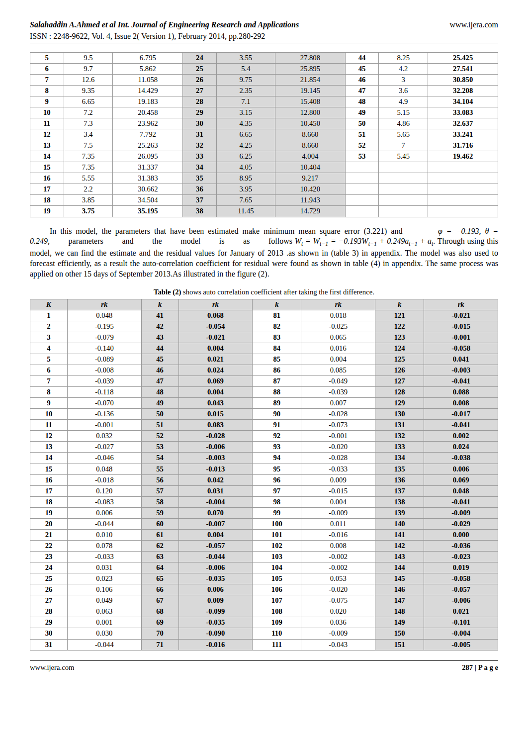Salahaddin A.Ahmed et al Int. Journal of Engineering Research and Applications www.ijera.com
ISSN : 2248-9622, Vol. 4, Issue 2( Version 1), February 2014, pp.280-292
| 5 | 9.5 | 6.795 | 24 | 3.55 | 27.808 | 44 | 8.25 | 25.425 |
| 6 | 9.7 | 5.862 | 25 | 5.4 | 25.895 | 45 | 4.2 | 27.541 |
| 7 | 12.6 | 11.058 | 26 | 9.75 | 21.854 | 46 | 3 | 30.850 |
| 8 | 9.35 | 14.429 | 27 | 2.35 | 19.145 | 47 | 3.6 | 32.208 |
| 9 | 6.65 | 19.183 | 28 | 7.1 | 15.408 | 48 | 4.9 | 34.104 |
| 10 | 7.2 | 20.458 | 29 | 3.15 | 12.800 | 49 | 5.15 | 33.083 |
| 11 | 7.3 | 23.962 | 30 | 4.35 | 10.450 | 50 | 4.86 | 32.637 |
| 12 | 3.4 | 7.792 | 31 | 6.65 | 8.660 | 51 | 5.65 | 33.241 |
| 13 | 7.5 | 25.263 | 32 | 4.25 | 8.660 | 52 | 7 | 31.716 |
| 14 | 7.35 | 26.095 | 33 | 6.25 | 4.004 | 53 | 5.45 | 19.462 |
| 15 | 7.35 | 31.337 | 34 | 4.05 | 10.404 | | | |
| 16 | 5.55 | 31.383 | 35 | 8.95 | 9.217 | | | |
| 17 | 2.2 | 30.662 | 36 | 3.95 | 10.420 | | | |
| 18 | 3.85 | 34.504 | 37 | 7.65 | 11.943 | | | |
| 19 | 3.75 | 35.195 | 38 | 11.45 | 14.729 | | | |
In this model, the parameters that have been estimated make minimum mean square error (3.221) and φ = −0.193, θ = 0.249, parameters and the model is as follows Wt = Wt−1 = −0.193Wt−1 + 0.249at−1 + at. Through using this model, we can find the estimate and the residual values for January of 2013 .as shown in (table 3) in appendix. The model was also used to forecast efficiently, as a result the auto-correlation coefficient for residual were found as shown in table (4) in appendix. The same process was applied on other 15 days of September 2013.As illustrated in the figure (2).
Table (2) shows auto correlation coefficient after taking the first difference.
| K | rk | k | rk | k | rk | k | rk |
| --- | --- | --- | --- | --- | --- | --- | --- |
| 1 | 0.048 | 41 | 0.068 | 81 | 0.018 | 121 | -0.021 |
| 2 | -0.195 | 42 | -0.054 | 82 | -0.025 | 122 | -0.015 |
| 3 | -0.079 | 43 | -0.021 | 83 | 0.065 | 123 | -0.001 |
| 4 | -0.140 | 44 | 0.004 | 84 | 0.016 | 124 | -0.058 |
| 5 | -0.089 | 45 | 0.021 | 85 | 0.004 | 125 | 0.041 |
| 6 | -0.008 | 46 | 0.024 | 86 | 0.085 | 126 | -0.003 |
| 7 | -0.039 | 47 | 0.069 | 87 | -0.049 | 127 | -0.041 |
| 8 | -0.118 | 48 | 0.004 | 88 | -0.039 | 128 | 0.088 |
| 9 | -0.070 | 49 | 0.043 | 89 | 0.007 | 129 | 0.008 |
| 10 | -0.136 | 50 | 0.015 | 90 | -0.028 | 130 | -0.017 |
| 11 | -0.001 | 51 | 0.083 | 91 | -0.073 | 131 | -0.041 |
| 12 | 0.032 | 52 | -0.028 | 92 | -0.001 | 132 | 0.002 |
| 13 | -0.027 | 53 | -0.006 | 93 | -0.020 | 133 | 0.024 |
| 14 | -0.046 | 54 | -0.003 | 94 | -0.028 | 134 | -0.038 |
| 15 | 0.048 | 55 | -0.013 | 95 | -0.033 | 135 | 0.006 |
| 16 | -0.018 | 56 | 0.042 | 96 | 0.009 | 136 | 0.069 |
| 17 | 0.120 | 57 | 0.031 | 97 | -0.015 | 137 | 0.048 |
| 18 | -0.083 | 58 | -0.004 | 98 | 0.004 | 138 | -0.041 |
| 19 | 0.006 | 59 | 0.070 | 99 | -0.009 | 139 | -0.009 |
| 20 | -0.044 | 60 | -0.007 | 100 | 0.011 | 140 | -0.029 |
| 21 | 0.010 | 61 | 0.004 | 101 | -0.016 | 141 | 0.000 |
| 22 | 0.078 | 62 | -0.057 | 102 | 0.008 | 142 | -0.036 |
| 23 | -0.033 | 63 | -0.044 | 103 | -0.002 | 143 | -0.023 |
| 24 | 0.031 | 64 | -0.006 | 104 | -0.002 | 144 | 0.019 |
| 25 | 0.023 | 65 | -0.035 | 105 | 0.053 | 145 | -0.058 |
| 26 | 0.106 | 66 | 0.006 | 106 | -0.020 | 146 | -0.057 |
| 27 | 0.049 | 67 | 0.009 | 107 | -0.075 | 147 | -0.006 |
| 28 | 0.063 | 68 | -0.099 | 108 | 0.020 | 148 | 0.021 |
| 29 | 0.001 | 69 | -0.035 | 109 | 0.036 | 149 | -0.101 |
| 30 | 0.030 | 70 | -0.090 | 110 | -0.009 | 150 | -0.004 |
| 31 | -0.044 | 71 | -0.016 | 111 | -0.043 | 151 | -0.005 |
www.ijera.com 287 | P a g e